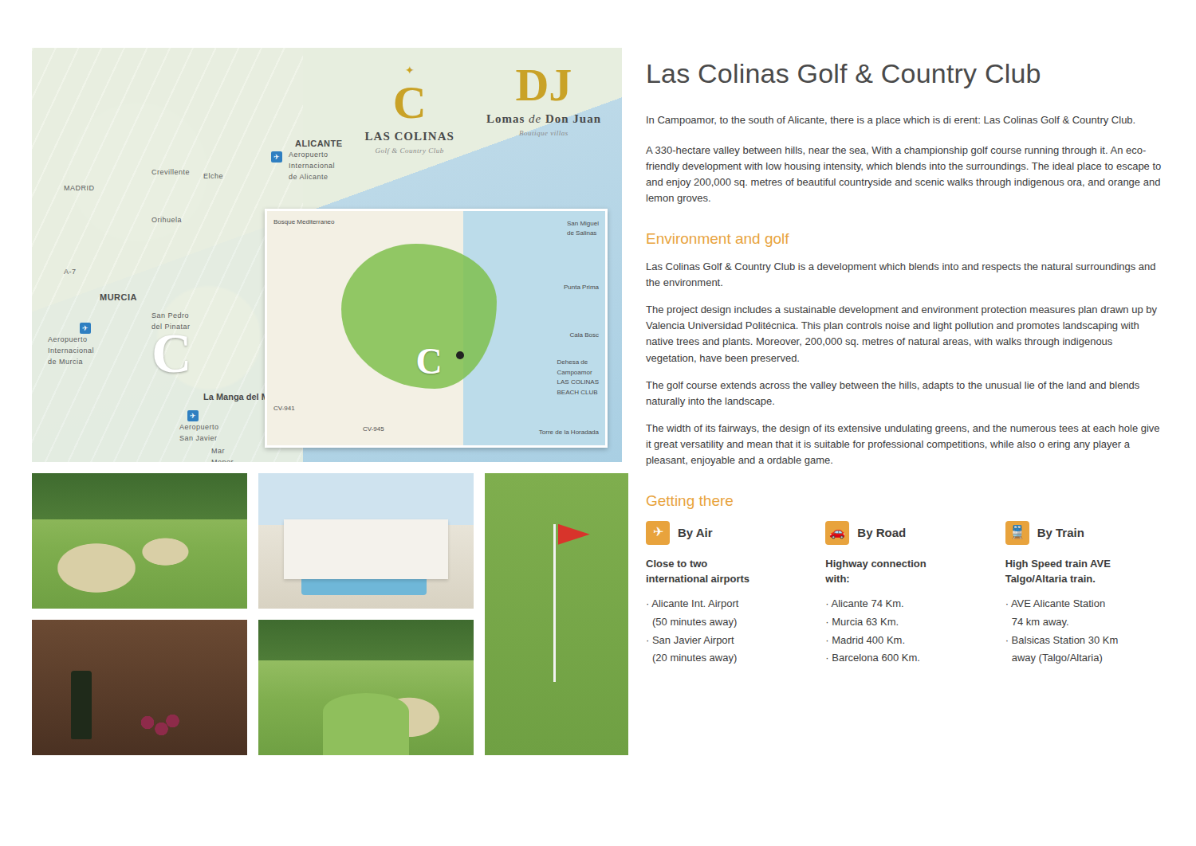✦
C
LAS COLINAS
Golf & Country Club
DJ
Lomas de Don Juan
Boutique villas
ALICANTE Aeropuerto
Internacional
de Alicante Crevillente Elche MADRID Orihuela A-7 MURCIA Aeropuerto
Internacional
de Murcia MAR MEDITERRANEO San Pedro
del Pinatar Aeropuerto
San Javier Mar
Menor CARTAGENA ALMERIA La Manga del Mar Menor
C
La Manga del Mar Menor
C
Bosque Mediterraneo San Miguel
de Salinas Punta Prima Cala Bosc Dehesa de
Campoamor
LAS COLINAS
BEACH CLUB Torre de la Horadada CV-941 CV-945
Las Colinas Golf & Country Club
In Campoamor, to the south of Alicante, there is a place which is di erent: Las Colinas Golf & Country Club.
A 330-hectare valley between hills, near the sea, With a championship golf course running through it. An eco-friendly development with low housing intensity, which blends into the surroundings. The ideal place to escape to and enjoy 200,000 sq. metres of beautiful countryside and scenic walks through indigenous ora, and orange and lemon groves.
Environment and golf
Las Colinas Golf & Country Club is a development which blends into and respects the natural surroundings and the environment.
The project design includes a sustainable development and environment protection measures plan drawn up by Valencia Universidad Politécnica. This plan controls noise and light pollution and promotes landscaping with native trees and plants. Moreover, 200,000 sq. metres of natural areas, with walks through indigenous vegetation, have been preserved.
The golf course extends across the valley between the hills, adapts to the unusual lie of the land and blends naturally into the landscape.
The width of its fairways, the design of its extensive undulating greens, and the numerous tees at each hole give it great versatility and mean that it is suitable for professional competitions, while also o ering any player a pleasant, enjoyable and a ordable game.
Getting there
✈
By Air
Close to two
international airports
· Alicante Int. Airport
(50 minutes away)
· San Javier Airport
(20 minutes away)
🚗
By Road
Highway connection
with:
· Alicante 74 Km.
· Murcia 63 Km.
· Madrid 400 Km.
· Barcelona 600 Km.
🚆
By Train
High Speed train AVE
Talgo/Altaria train.
· AVE Alicante Station
74 km away.
· Balsicas Station 30 Km
away (Talgo/Altaria)